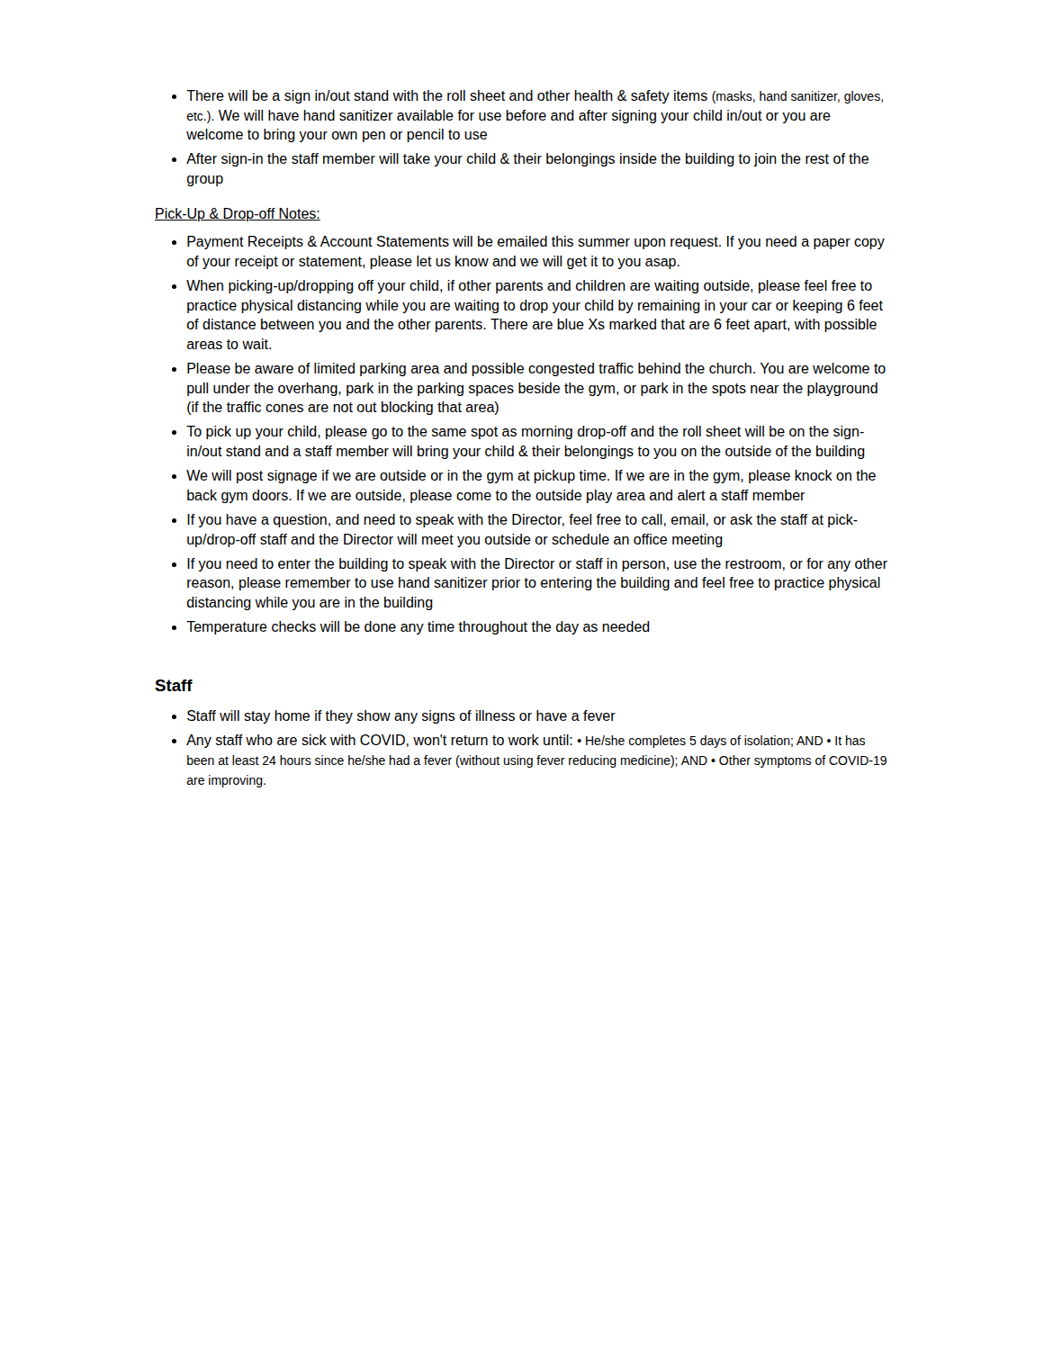There will be a sign in/out stand with the roll sheet and other health & safety items (masks, hand sanitizer, gloves, etc.). We will have hand sanitizer available for use before and after signing your child in/out or you are welcome to bring your own pen or pencil to use
After sign-in the staff member will take your child & their belongings inside the building to join the rest of the group
Pick-Up & Drop-off Notes:
Payment Receipts & Account Statements will be emailed this summer upon request. If you need a paper copy of your receipt or statement, please let us know and we will get it to you asap.
When picking-up/dropping off your child, if other parents and children are waiting outside, please feel free to practice physical distancing while you are waiting to drop your child by remaining in your car or keeping 6 feet of distance between you and the other parents. There are blue Xs marked that are 6 feet apart, with possible areas to wait.
Please be aware of limited parking area and possible congested traffic behind the church. You are welcome to pull under the overhang, park in the parking spaces beside the gym, or park in the spots near the playground (if the traffic cones are not out blocking that area)
To pick up your child, please go to the same spot as morning drop-off and the roll sheet will be on the sign-in/out stand and a staff member will bring your child & their belongings to you on the outside of the building
We will post signage if we are outside or in the gym at pickup time. If we are in the gym, please knock on the back gym doors. If we are outside, please come to the outside play area and alert a staff member
If you have a question, and need to speak with the Director, feel free to call, email, or ask the staff at pick-up/drop-off staff and the Director will meet you outside or schedule an office meeting
If you need to enter the building to speak with the Director or staff in person, use the restroom, or for any other reason, please remember to use hand sanitizer prior to entering the building and feel free to practice physical distancing while you are in the building
Temperature checks will be done any time throughout the day as needed
Staff
Staff will stay home if they show any signs of illness or have a fever
Any staff who are sick with COVID, won't return to work until: • He/she completes 5 days of isolation; AND • It has been at least 24 hours since he/she had a fever (without using fever reducing medicine); AND • Other symptoms of COVID-19 are improving.